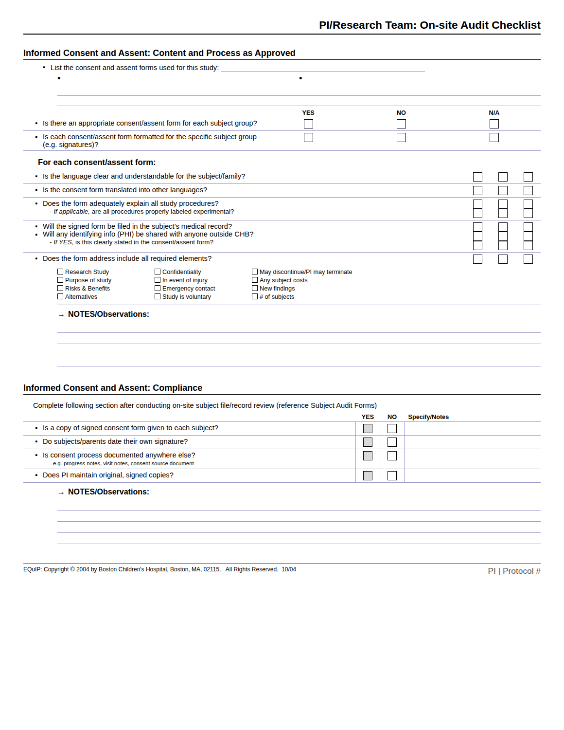PI/Research Team: On-site Audit Checklist
Informed Consent and Assent: Content and Process as Approved
List the consent and assent forms used for this study:
| | YES | NO | N/A |
| --- | --- | --- | --- |
| ▪ Is there an appropriate consent/assent form for each subject group? | | | |
| ▪ Is each consent/assent form formatted for the specific subject group (e.g. signatures)? | | | |
For each consent/assent form:
| ▪ Is the language clear and understandable for the subject/family? | | | |
| ▪ Is the consent form translated into other languages? | | | |
| ▪ Does the form adequately explain all study procedures? - If applicable, are all procedures properly labeled experimental? | | | |
| ▪ Will the signed form be filed in the subject’s medical record? ▪ Will any identifying info (PHI) be shared with anyone outside CHB? - If YES , is this clearly stated in the consent/assent form? | | | |
| ▪ Does the form address include all required elements? | | | |
Research Study
Purpose of study
Risks & Benefits
Alternatives
Confidentiality
In event of injury
Emergency contact
Study is voluntary
May discontinue/PI may terminate
Any subject costs
New findings
# of subjects
→NOTES/Observations:
Informed Consent and Assent: Compliance
Complete following section after conducting on-site subject file/record review (reference Subject Audit Forms)
| | YES | NO | Specify/Notes |
| --- | --- | --- | --- |
| ▪ Is a copy of signed consent form given to each subject? | | | |
| ▪ Do subjects/parents date their own signature? | | | |
| ▪ Is consent process documented anywhere else? - e.g. progress notes, visit notes, consent source document | | | |
| ▪ Does PI maintain original, signed copies? | | | |
→NOTES/Observations:
EQuIP: Copyright © 2004 by Boston Children's Hospital, Boston, MA, 02115. All Rights Reserved. 10/04
PI | Protocol #